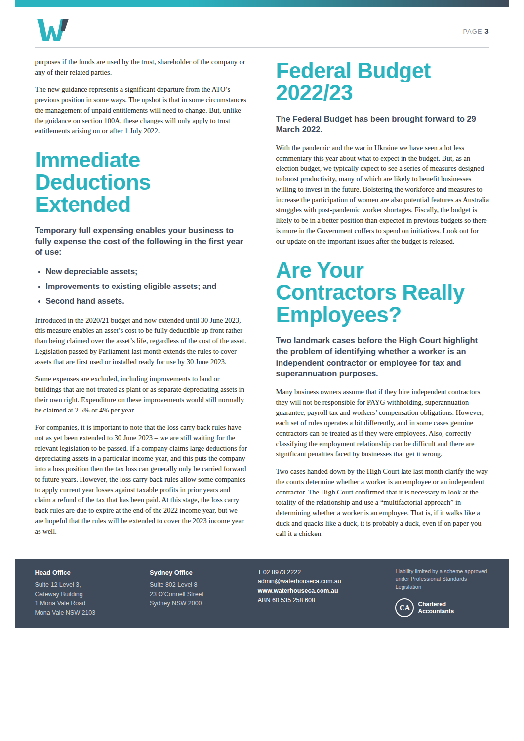PAGE 3
purposes if the funds are used by the trust, shareholder of the company or any of their related parties.
The new guidance represents a significant departure from the ATO’s previous position in some ways. The upshot is that in some circumstances the management of unpaid entitlements will need to change. But, unlike the guidance on section 100A, these changes will only apply to trust entitlements arising on or after 1 July 2022.
Immediate Deductions Extended
Temporary full expensing enables your business to fully expense the cost of the following in the first year of use:
New depreciable assets;
Improvements to existing eligible assets; and
Second hand assets.
Introduced in the 2020/21 budget and now extended until 30 June 2023, this measure enables an asset’s cost to be fully deductible up front rather than being claimed over the asset’s life, regardless of the cost of the asset. Legislation passed by Parliament last month extends the rules to cover assets that are first used or installed ready for use by 30 June 2023.
Some expenses are excluded, including improvements to land or buildings that are not treated as plant or as separate depreciating assets in their own right. Expenditure on these improvements would still normally be claimed at 2.5% or 4% per year.
For companies, it is important to note that the loss carry back rules have not as yet been extended to 30 June 2023 – we are still waiting for the relevant legislation to be passed. If a company claims large deductions for depreciating assets in a particular income year, and this puts the company into a loss position then the tax loss can generally only be carried forward to future years. However, the loss carry back rules allow some companies to apply current year losses against taxable profits in prior years and claim a refund of the tax that has been paid. At this stage, the loss carry back rules are due to expire at the end of the 2022 income year, but we are hopeful that the rules will be extended to cover the 2023 income year as well.
Federal Budget 2022/23
The Federal Budget has been brought forward to 29 March 2022.
With the pandemic and the war in Ukraine we have seen a lot less commentary this year about what to expect in the budget. But, as an election budget, we typically expect to see a series of measures designed to boost productivity, many of which are likely to benefit businesses willing to invest in the future. Bolstering the workforce and measures to increase the participation of women are also potential features as Australia struggles with post-pandemic worker shortages. Fiscally, the budget is likely to be in a better position than expected in previous budgets so there is more in the Government coffers to spend on initiatives. Look out for our update on the important issues after the budget is released.
Are Your Contractors Really Employees?
Two landmark cases before the High Court highlight the problem of identifying whether a worker is an independent contractor or employee for tax and superannuation purposes.
Many business owners assume that if they hire independent contractors they will not be responsible for PAYG withholding, superannuation guarantee, payroll tax and workers’ compensation obligations. However, each set of rules operates a bit differently, and in some cases genuine contractors can be treated as if they were employees. Also, correctly classifying the employment relationship can be difficult and there are significant penalties faced by businesses that get it wrong.
Two cases handed down by the High Court late last month clarify the way the courts determine whether a worker is an employee or an independent contractor. The High Court confirmed that it is necessary to look at the totality of the relationship and use a “multifactorial approach” in determining whether a worker is an employee. That is, if it walks like a duck and quacks like a duck, it is probably a duck, even if on paper you call it a chicken.
Head Office
Suite 12 Level 3,
Gateway Building
1 Mona Vale Road
Mona Vale NSW 2103
Sydney Office
Suite 802 Level 8
23 O’Connell Street
Sydney NSW 2000
T 02 8973 2222
admin@waterhouseca.com.au
www.waterhouseca.com.au
ABN 60 535 258 608
Liability limited by a scheme approved under Professional Standards Legislation
CA
Chartered
Accountants